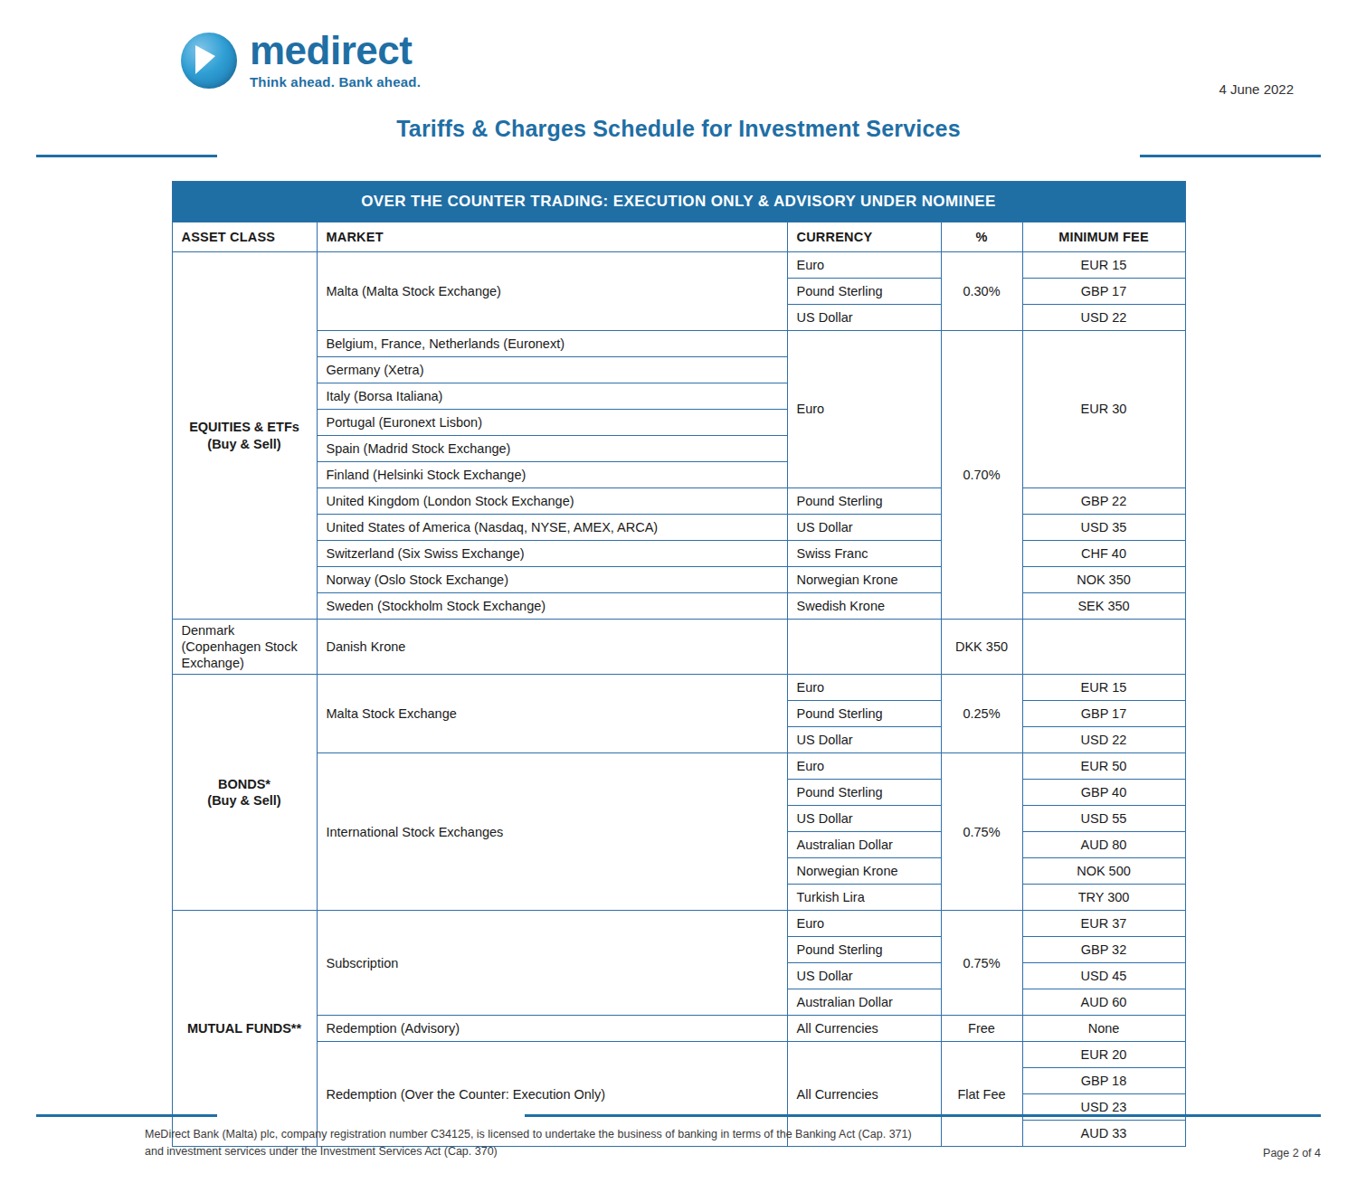medirect
Think ahead. Bank ahead.
4 June 2022
Tariffs & Charges Schedule for Investment Services
OVER THE COUNTER TRADING: EXECUTION ONLY & ADVISORY UNDER NOMINEE
| ASSET CLASS | MARKET | CURRENCY | % | MINIMUM FEE |
| --- | --- | --- | --- | --- |
| EQUITIES & ETFs (Buy & Sell) | Malta (Malta Stock Exchange) | Euro | 0.30% | EUR 15 |
| Pound Sterling | GBP 17 |
| US Dollar | USD 22 |
| Belgium, France, Netherlands (Euronext) | Euro | 0.70% | EUR 30 |
| Germany (Xetra) |
| Italy (Borsa Italiana) |
| Portugal (Euronext Lisbon) |
| Spain (Madrid Stock Exchange) |
| Finland (Helsinki Stock Exchange) |
| United Kingdom (London Stock Exchange) | Pound Sterling | GBP 22 |
| United States of America (Nasdaq, NYSE, AMEX, ARCA) | US Dollar | USD 35 |
| Switzerland (Six Swiss Exchange) | Swiss Franc | CHF 40 |
| Norway (Oslo Stock Exchange) | Norwegian Krone | NOK 350 |
| Sweden (Stockholm Stock Exchange) | Swedish Krone | SEK 350 |
| Denmark (Copenhagen Stock Exchange) | Danish Krone | | DKK 350 |
| BONDS* (Buy & Sell) | Malta Stock Exchange | Euro | 0.25% | EUR 15 |
| Pound Sterling | GBP 17 |
| US Dollar | USD 22 |
| International Stock Exchanges | Euro | 0.75% | EUR 50 |
| Pound Sterling | GBP 40 |
| US Dollar | USD 55 |
| Australian Dollar | AUD 80 |
| Norwegian Krone | NOK 500 |
| Turkish Lira | TRY 300 |
| MUTUAL FUNDS** | Subscription | Euro | 0.75% | EUR 37 |
| Pound Sterling | GBP 32 |
| US Dollar | USD 45 |
| Australian Dollar | AUD 60 |
| Redemption (Advisory) | All Currencies | Free | None |
| Redemption (Over the Counter: Execution Only) | All Currencies | Flat Fee | EUR 20 |
| GBP 18 |
| USD 23 |
| AUD 33 |
MeDirect Bank (Malta) plc, company registration number C34125, is licensed to undertake the business of banking in terms of the Banking Act (Cap. 371)
and investment services under the Investment Services Act (Cap. 370)
Page 2 of 4